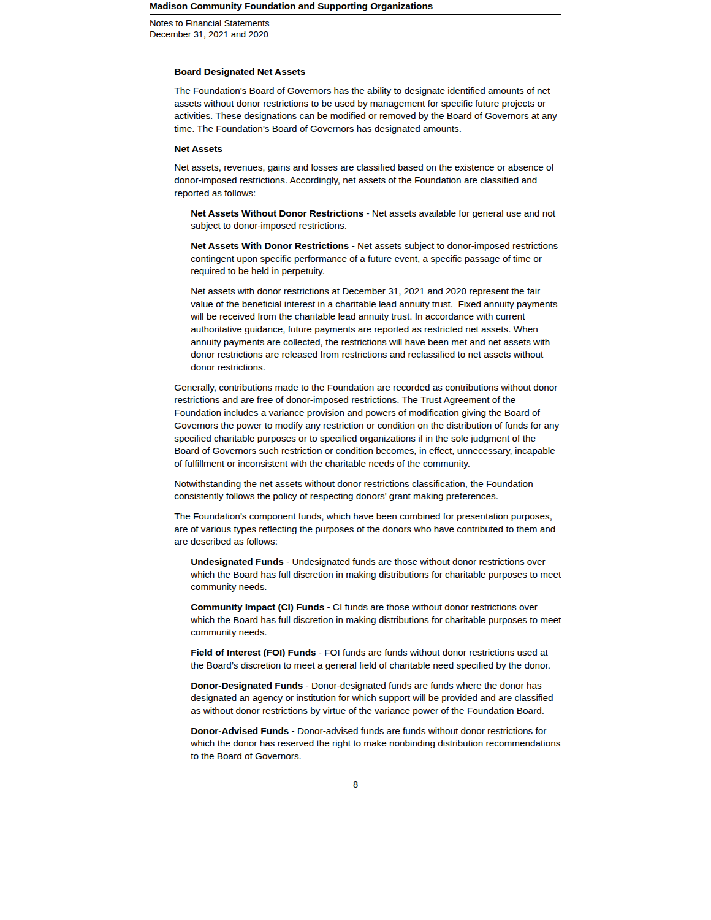Madison Community Foundation and Supporting Organizations
Notes to Financial Statements
December 31, 2021 and 2020
Board Designated Net Assets
The Foundation's Board of Governors has the ability to designate identified amounts of net assets without donor restrictions to be used by management for specific future projects or activities. These designations can be modified or removed by the Board of Governors at any time. The Foundation's Board of Governors has designated amounts.
Net Assets
Net assets, revenues, gains and losses are classified based on the existence or absence of donor-imposed restrictions. Accordingly, net assets of the Foundation are classified and reported as follows:
Net Assets Without Donor Restrictions - Net assets available for general use and not subject to donor-imposed restrictions.
Net Assets With Donor Restrictions - Net assets subject to donor-imposed restrictions contingent upon specific performance of a future event, a specific passage of time or required to be held in perpetuity.
Net assets with donor restrictions at December 31, 2021 and 2020 represent the fair value of the beneficial interest in a charitable lead annuity trust. Fixed annuity payments will be received from the charitable lead annuity trust. In accordance with current authoritative guidance, future payments are reported as restricted net assets. When annuity payments are collected, the restrictions will have been met and net assets with donor restrictions are released from restrictions and reclassified to net assets without donor restrictions.
Generally, contributions made to the Foundation are recorded as contributions without donor restrictions and are free of donor-imposed restrictions. The Trust Agreement of the Foundation includes a variance provision and powers of modification giving the Board of Governors the power to modify any restriction or condition on the distribution of funds for any specified charitable purposes or to specified organizations if in the sole judgment of the Board of Governors such restriction or condition becomes, in effect, unnecessary, incapable of fulfillment or inconsistent with the charitable needs of the community.
Notwithstanding the net assets without donor restrictions classification, the Foundation consistently follows the policy of respecting donors' grant making preferences.
The Foundation’s component funds, which have been combined for presentation purposes, are of various types reflecting the purposes of the donors who have contributed to them and are described as follows:
Undesignated Funds - Undesignated funds are those without donor restrictions over which the Board has full discretion in making distributions for charitable purposes to meet community needs.
Community Impact (CI) Funds - CI funds are those without donor restrictions over which the Board has full discretion in making distributions for charitable purposes to meet community needs.
Field of Interest (FOI) Funds - FOI funds are funds without donor restrictions used at the Board’s discretion to meet a general field of charitable need specified by the donor.
Donor-Designated Funds - Donor-designated funds are funds where the donor has designated an agency or institution for which support will be provided and are classified as without donor restrictions by virtue of the variance power of the Foundation Board.
Donor-Advised Funds - Donor-advised funds are funds without donor restrictions for which the donor has reserved the right to make nonbinding distribution recommendations to the Board of Governors.
8